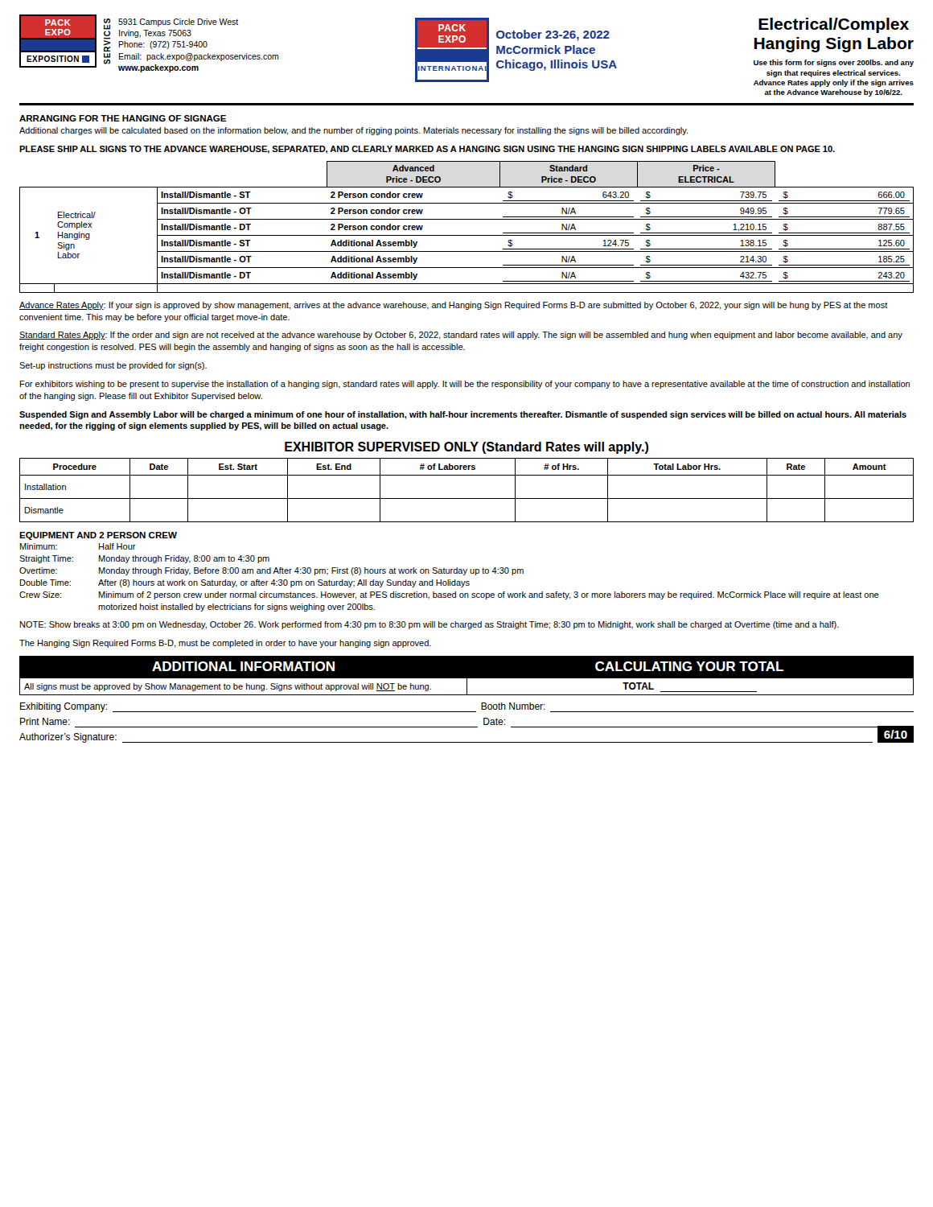PACK
EXPO
EXPOSITION
SERVICES
5931 Campus Circle Drive West
Irving, Texas 75063
Phone: (972) 751-9400
Email: pack.expo@packexposervices.com
www.packexpo.com
PACK
EXPO
INTERNATIONAL
October 23-26, 2022
McCormick Place
Chicago, Illinois USA
Electrical/Complex
Hanging Sign Labor
Use this form for signs over 200lbs. and any
sign that requires electrical services.
Advance Rates apply only if the sign arrives
at the Advance Warehouse by 10/6/22.
ARRANGING FOR THE HANGING OF SIGNAGE
Additional charges will be calculated based on the information below, and the number of rigging points. Materials necessary for installing the signs will be billed accordingly.
PLEASE SHIP ALL SIGNS TO THE ADVANCE WAREHOUSE, SEPARATED, AND CLEARLY MARKED AS A HANGING SIGN USING THE HANGING SIGN SHIPPING LABELS AVAILABLE ON PAGE 10.
| | | | Advanced Price - DECO | Standard Price - DECO | Price - ELECTRICAL |
| 1 | Electrical/ Complex Hanging Sign Labor | Install/Dismantle - ST | 2 Person condor crew | $ 643.20 | $ 739.75 | $ 666.00 |
| Install/Dismantle - OT | 2 Person condor crew | N/A | $ 949.95 | $ 779.65 |
| Install/Dismantle - DT | 2 Person condor crew | N/A | $ 1,210.15 | $ 887.55 |
| Install/Dismantle - ST | Additional Assembly | $ 124.75 | $ 138.15 | $ 125.60 |
| Install/Dismantle - OT | Additional Assembly | N/A | $ 214.30 | $ 185.25 |
| Install/Dismantle - DT | Additional Assembly | N/A | $ 432.75 | $ 243.20 |
Advance Rates Apply: If your sign is approved by show management, arrives at the advance warehouse, and Hanging Sign Required Forms B-D are submitted by October 6, 2022, your sign will be hung by PES at the most convenient time. This may be before your official target move-in date.
Standard Rates Apply: If the order and sign are not received at the advance warehouse by October 6, 2022, standard rates will apply. The sign will be assembled and hung when equipment and labor become available, and any freight congestion is resolved. PES will begin the assembly and hanging of signs as soon as the hall is accessible.
Set-up instructions must be provided for sign(s).
For exhibitors wishing to be present to supervise the installation of a hanging sign, standard rates will apply. It will be the responsibility of your company to have a representative available at the time of construction and installation of the hanging sign. Please fill out Exhibitor Supervised below.
Suspended Sign and Assembly Labor will be charged a minimum of one hour of installation, with half-hour increments thereafter. Dismantle of suspended sign services will be billed on actual hours. All materials needed, for the rigging of sign elements supplied by PES, will be billed on actual usage.
EXHIBITOR SUPERVISED ONLY (Standard Rates will apply.)
| Procedure | Date | Est. Start | Est. End | # of Laborers | # of Hrs. | Total Labor Hrs. | Rate | Amount |
| --- | --- | --- | --- | --- | --- | --- | --- | --- |
| Installation | | | | | | | | |
| Dismantle | | | | | | | | |
EQUIPMENT AND 2 PERSON CREW
| Minimum: | Half Hour |
| Straight Time: | Monday through Friday, 8:00 am to 4:30 pm |
| Overtime: | Monday through Friday, Before 8:00 am and After 4:30 pm; First (8) hours at work on Saturday up to 4:30 pm |
| Double Time: | After (8) hours at work on Saturday, or after 4:30 pm on Saturday; All day Sunday and Holidays |
| Crew Size: | Minimum of 2 person crew under normal circumstances. However, at PES discretion, based on scope of work and safety, 3 or more laborers may be required. McCormick Place will require at least one motorized hoist installed by electricians for signs weighing over 200lbs. |
NOTE: Show breaks at 3:00 pm on Wednesday, October 26. Work performed from 4:30 pm to 8:30 pm will be charged as Straight Time; 8:30 pm to Midnight, work shall be charged at Overtime (time and a half).
The Hanging Sign Required Forms B-D, must be completed in order to have your hanging sign approved.
ADDITIONAL INFORMATION
CALCULATING YOUR TOTAL
All signs must be approved by Show Management to be hung. Signs without approval will NOT be hung.
TOTAL
Exhibiting Company: Booth Number:
Print Name: Date:
Authorizer’s Signature: 6/10